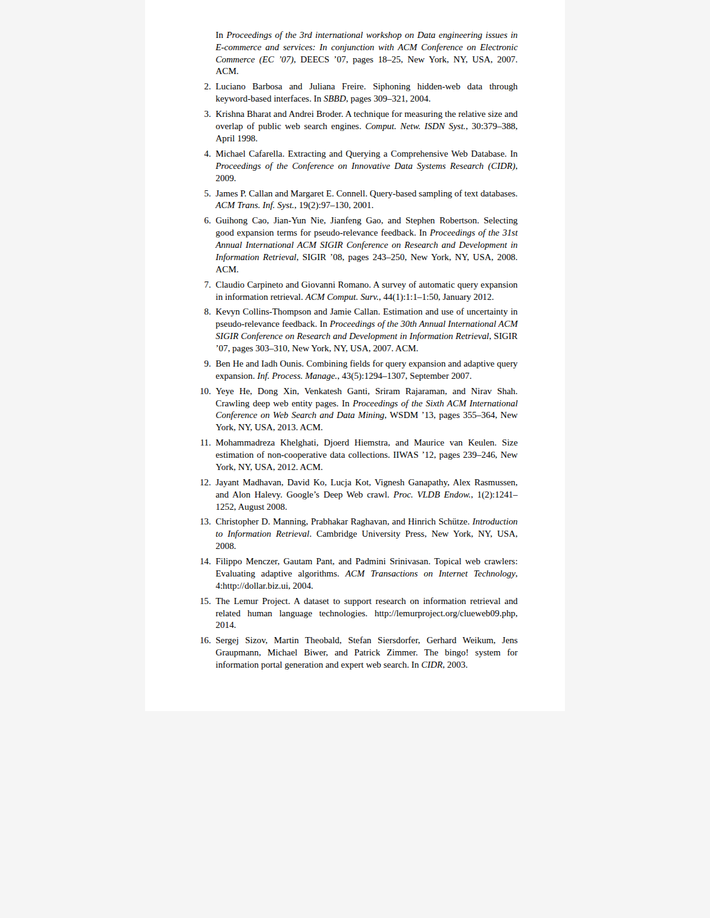In Proceedings of the 3rd international workshop on Data engineering issues in E-commerce and services: In conjunction with ACM Conference on Electronic Commerce (EC ’07), DEECS ’07, pages 18–25, New York, NY, USA, 2007. ACM.
2. Luciano Barbosa and Juliana Freire. Siphoning hidden-web data through keyword-based interfaces. In SBBD, pages 309–321, 2004.
3. Krishna Bharat and Andrei Broder. A technique for measuring the relative size and overlap of public web search engines. Comput. Netw. ISDN Syst., 30:379–388, April 1998.
4. Michael Cafarella. Extracting and Querying a Comprehensive Web Database. In Proceedings of the Conference on Innovative Data Systems Research (CIDR), 2009.
5. James P. Callan and Margaret E. Connell. Query-based sampling of text databases. ACM Trans. Inf. Syst., 19(2):97–130, 2001.
6. Guihong Cao, Jian-Yun Nie, Jianfeng Gao, and Stephen Robertson. Selecting good expansion terms for pseudo-relevance feedback. In Proceedings of the 31st Annual International ACM SIGIR Conference on Research and Development in Information Retrieval, SIGIR ’08, pages 243–250, New York, NY, USA, 2008. ACM.
7. Claudio Carpineto and Giovanni Romano. A survey of automatic query expansion in information retrieval. ACM Comput. Surv., 44(1):1:1–1:50, January 2012.
8. Kevyn Collins-Thompson and Jamie Callan. Estimation and use of uncertainty in pseudo-relevance feedback. In Proceedings of the 30th Annual International ACM SIGIR Conference on Research and Development in Information Retrieval, SIGIR ’07, pages 303–310, New York, NY, USA, 2007. ACM.
9. Ben He and Iadh Ounis. Combining fields for query expansion and adaptive query expansion. Inf. Process. Manage., 43(5):1294–1307, September 2007.
10. Yeye He, Dong Xin, Venkatesh Ganti, Sriram Rajaraman, and Nirav Shah. Crawling deep web entity pages. In Proceedings of the Sixth ACM International Conference on Web Search and Data Mining, WSDM ’13, pages 355–364, New York, NY, USA, 2013. ACM.
11. Mohammadreza Khelghati, Djoerd Hiemstra, and Maurice van Keulen. Size estimation of non-cooperative data collections. IIWAS ’12, pages 239–246, New York, NY, USA, 2012. ACM.
12. Jayant Madhavan, David Ko, Lucja Kot, Vignesh Ganapathy, Alex Rasmussen, and Alon Halevy. Google’s Deep Web crawl. Proc. VLDB Endow., 1(2):1241–1252, August 2008.
13. Christopher D. Manning, Prabhakar Raghavan, and Hinrich Schütze. Introduction to Information Retrieval. Cambridge University Press, New York, NY, USA, 2008.
14. Filippo Menczer, Gautam Pant, and Padmini Srinivasan. Topical web crawlers: Evaluating adaptive algorithms. ACM Transactions on Internet Technology, 4:http://dollar.biz.ui, 2004.
15. The Lemur Project. A dataset to support research on information retrieval and related human language technologies. http://lemurproject.org/clueweb09.php, 2014.
16. Sergej Sizov, Martin Theobald, Stefan Siersdorfer, Gerhard Weikum, Jens Graupmann, Michael Biwer, and Patrick Zimmer. The bingo! system for information portal generation and expert web search. In CIDR, 2003.